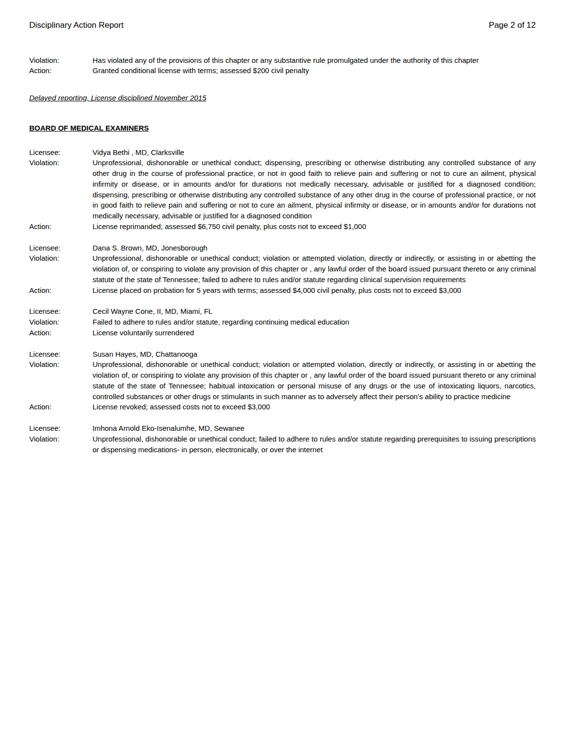Disciplinary Action Report Page 2 of 12
| Violation: | Has violated any of the provisions of this chapter or any substantive rule promulgated under the authority of this chapter |
| Action: | Granted conditional license with terms; assessed $200 civil penalty |
Delayed reporting, License disciplined November 2015
BOARD OF MEDICAL EXAMINERS
| Licensee: | Vidya Bethi , MD, Clarksville |
| Violation: | Unprofessional, dishonorable or unethical conduct; dispensing, prescribing or otherwise distributing any controlled substance of any other drug in the course of professional practice, or not in good faith to relieve pain and suffering or not to cure an ailment, physical infirmity or disease, or in amounts and/or for durations not medically necessary, advisable or justified for a diagnosed condition; dispensing, prescribing or otherwise distributing any controlled substance of any other drug in the course of professional practice, or not in good faith to relieve pain and suffering or not to cure an ailment, physical infirmity or disease, or in amounts and/or for durations not medically necessary, advisable or justified for a diagnosed condition |
| Action: | License reprimanded; assessed $6,750 civil penalty, plus costs not to exceed $1,000 |
| Licensee: | Dana S. Brown, MD, Jonesborough |
| Violation: | Unprofessional, dishonorable or unethical conduct; violation or attempted violation, directly or indirectly, or assisting in or abetting the violation of, or conspiring to violate any provision of this chapter or , any lawful order of the board issued pursuant thereto or any criminal statute of the state of Tennessee; failed to adhere to rules and/or statute regarding clinical supervision requirements |
| Action: | License placed on probation for 5 years with terms; assessed $4,000 civil penalty, plus costs not to exceed $3,000 |
| Licensee: | Cecil Wayne Cone, II, MD, Miami, FL |
| Violation: | Failed to adhere to rules and/or statute, regarding continuing medical education |
| Action: | License voluntarily surrendered |
| Licensee: | Susan Hayes, MD, Chattanooga |
| Violation: | Unprofessional, dishonorable or unethical conduct; violation or attempted violation, directly or indirectly, or assisting in or abetting the violation of, or conspiring to violate any provision of this chapter or , any lawful order of the board issued pursuant thereto or any criminal statute of the state of Tennessee; habitual intoxication or personal misuse of any drugs or the use of intoxicating liquors, narcotics, controlled substances or other drugs or stimulants in such manner as to adversely affect their person’s ability to practice medicine |
| Action: | License revoked; assessed costs not to exceed $3,000 |
| Licensee: | Imhona Arnold Eko-Isenalumhe, MD, Sewanee |
| Violation: | Unprofessional, dishonorable or unethical conduct; failed to adhere to rules and/or statute regarding prerequisites to issuing prescriptions or dispensing medications- in person, electronically, or over the internet |